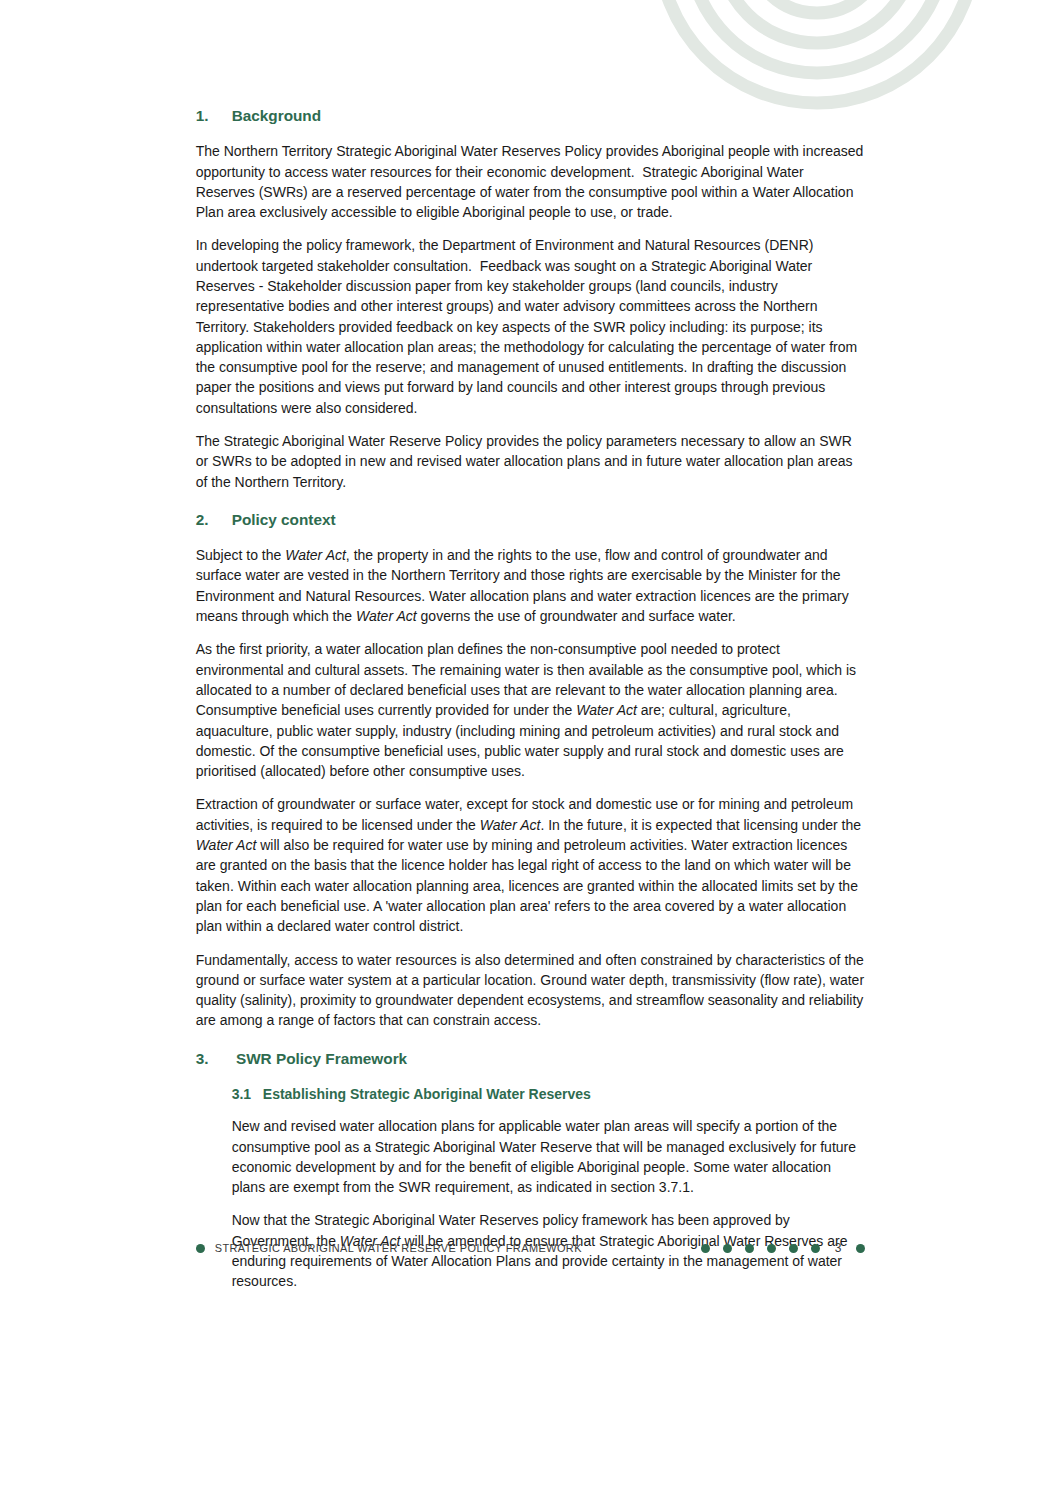1. Background
The Northern Territory Strategic Aboriginal Water Reserves Policy provides Aboriginal people with increased opportunity to access water resources for their economic development. Strategic Aboriginal Water Reserves (SWRs) are a reserved percentage of water from the consumptive pool within a Water Allocation Plan area exclusively accessible to eligible Aboriginal people to use, or trade.
In developing the policy framework, the Department of Environment and Natural Resources (DENR) undertook targeted stakeholder consultation. Feedback was sought on a Strategic Aboriginal Water Reserves - Stakeholder discussion paper from key stakeholder groups (land councils, industry representative bodies and other interest groups) and water advisory committees across the Northern Territory. Stakeholders provided feedback on key aspects of the SWR policy including: its purpose; its application within water allocation plan areas; the methodology for calculating the percentage of water from the consumptive pool for the reserve; and management of unused entitlements. In drafting the discussion paper the positions and views put forward by land councils and other interest groups through previous consultations were also considered.
The Strategic Aboriginal Water Reserve Policy provides the policy parameters necessary to allow an SWR or SWRs to be adopted in new and revised water allocation plans and in future water allocation plan areas of the Northern Territory.
2. Policy context
Subject to the Water Act, the property in and the rights to the use, flow and control of groundwater and surface water are vested in the Northern Territory and those rights are exercisable by the Minister for the Environment and Natural Resources. Water allocation plans and water extraction licences are the primary means through which the Water Act governs the use of groundwater and surface water.
As the first priority, a water allocation plan defines the non-consumptive pool needed to protect environmental and cultural assets. The remaining water is then available as the consumptive pool, which is allocated to a number of declared beneficial uses that are relevant to the water allocation planning area. Consumptive beneficial uses currently provided for under the Water Act are; cultural, agriculture, aquaculture, public water supply, industry (including mining and petroleum activities) and rural stock and domestic. Of the consumptive beneficial uses, public water supply and rural stock and domestic uses are prioritised (allocated) before other consumptive uses.
Extraction of groundwater or surface water, except for stock and domestic use or for mining and petroleum activities, is required to be licensed under the Water Act. In the future, it is expected that licensing under the Water Act will also be required for water use by mining and petroleum activities. Water extraction licences are granted on the basis that the licence holder has legal right of access to the land on which water will be taken. Within each water allocation planning area, licences are granted within the allocated limits set by the plan for each beneficial use. A 'water allocation plan area' refers to the area covered by a water allocation plan within a declared water control district.
Fundamentally, access to water resources is also determined and often constrained by characteristics of the ground or surface water system at a particular location. Ground water depth, transmissivity (flow rate), water quality (salinity), proximity to groundwater dependent ecosystems, and streamflow seasonality and reliability are among a range of factors that can constrain access.
3. SWR Policy Framework
3.1 Establishing Strategic Aboriginal Water Reserves
New and revised water allocation plans for applicable water plan areas will specify a portion of the consumptive pool as a Strategic Aboriginal Water Reserve that will be managed exclusively for future economic development by and for the benefit of eligible Aboriginal people. Some water allocation plans are exempt from the SWR requirement, as indicated in section 3.7.1.
Now that the Strategic Aboriginal Water Reserves policy framework has been approved by Government, the Water Act will be amended to ensure that Strategic Aboriginal Water Reserves are enduring requirements of Water Allocation Plans and provide certainty in the management of water resources.
Strategic Aboriginal Water Reserve Policy Framework
3